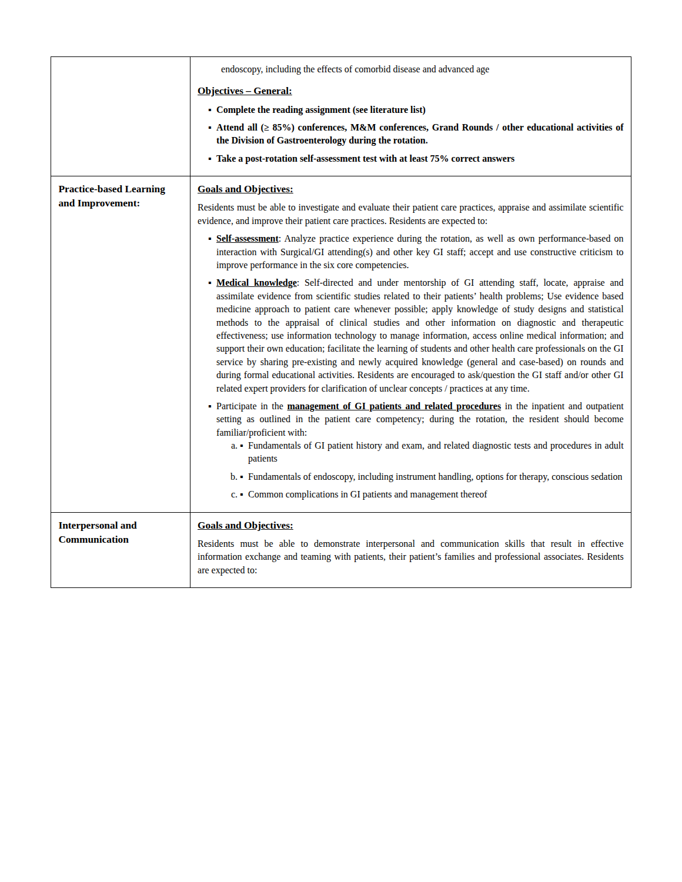| | endoscopy, including the effects of comorbid disease and advanced age Objectives – General: Complete the reading assignment (see literature list) Attend all (≥ 85%) conferences, M&M conferences, Grand Rounds / other educational activities of the Division of Gastroenterology during the rotation. Take a post-rotation self-assessment test with at least 75% correct answers |
| Practice-based Learning and Improvement: | Goals and Objectives: Residents must be able to investigate and evaluate their patient care practices, appraise and assimilate scientific evidence, and improve their patient care practices. Residents are expected to: Self-assessment : Analyze practice experience during the rotation, as well as own performance-based on interaction with Surgical/GI attending(s) and other key GI staff; accept and use constructive criticism to improve performance in the six core competencies. Medical knowledge : Self-directed and under mentorship of GI attending staff, locate, appraise and assimilate evidence from scientific studies related to their patients’ health problems; Use evidence based medicine approach to patient care whenever possible; apply knowledge of study designs and statistical methods to the appraisal of clinical studies and other information on diagnostic and therapeutic effectiveness; use information technology to manage information, access online medical information; and support their own education; facilitate the learning of students and other health care professionals on the GI service by sharing pre-existing and newly acquired knowledge (general and case-based) on rounds and during formal educational activities. Residents are encouraged to ask/question the GI staff and/or other GI related expert providers for clarification of unclear concepts / practices at any time. Participate in the management of GI patients and related procedures in the inpatient and outpatient setting as outlined in the patient care competency; during the rotation, the resident should become familiar/proficient with: Fundamentals of GI patient history and exam, and related diagnostic tests and procedures in adult patients Fundamentals of endoscopy, including instrument handling, options for therapy, conscious sedation Common complications in GI patients and management thereof |
| Interpersonal and Communication | Goals and Objectives: Residents must be able to demonstrate interpersonal and communication skills that result in effective information exchange and teaming with patients, their patient’s families and professional associates. Residents are expected to: |